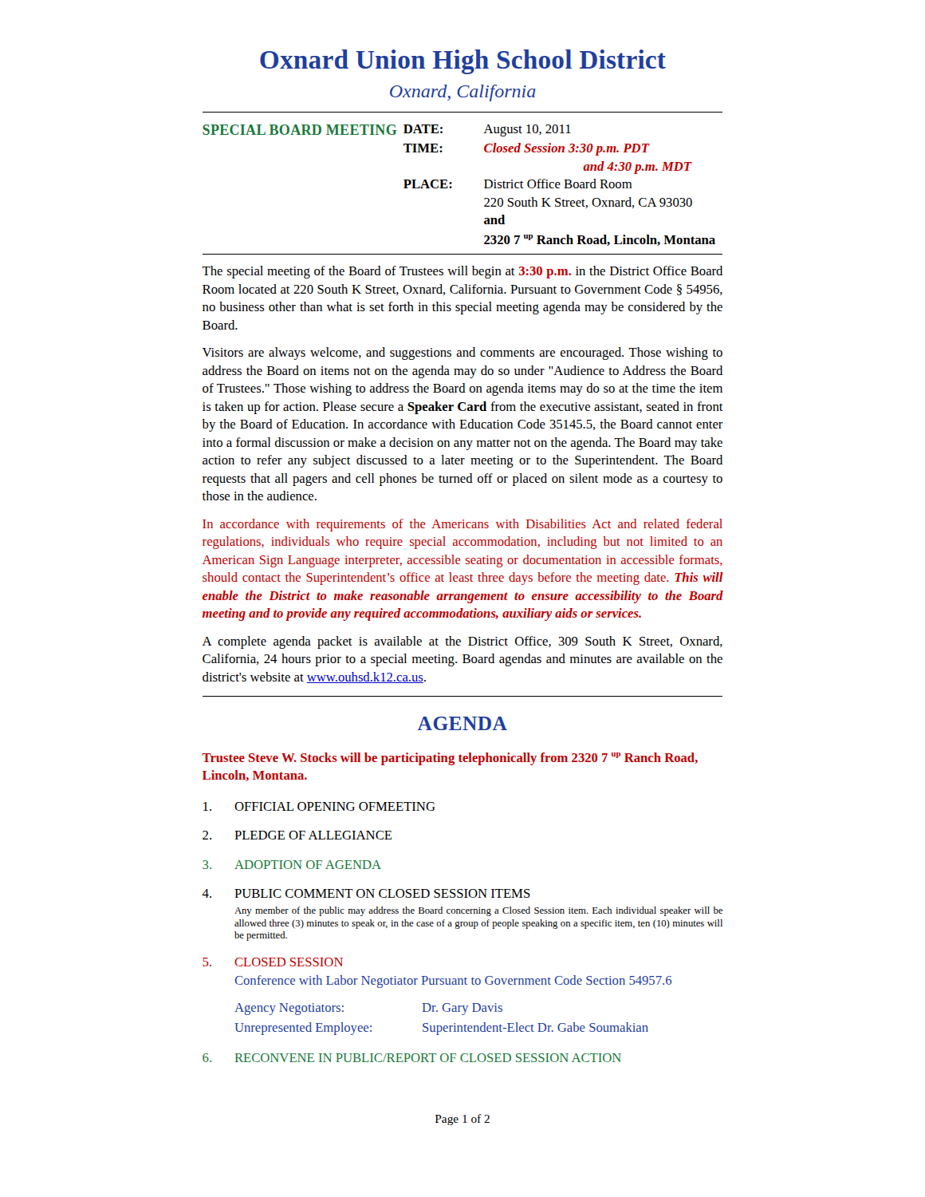Oxnard Union High School District
Oxnard, California
| SPECIAL BOARD MEETING | DATE: | August 10, 2011 |
| | TIME: | Closed Session 3:30 p.m. PDT |
| | | and 4:30 p.m. MDT |
| | PLACE: | District Office Board Room |
| | | 220 South K Street, Oxnard, CA 93030 |
| | | and |
| | | 2320 7 up Ranch Road, Lincoln, Montana |
The special meeting of the Board of Trustees will begin at 3:30 p.m. in the District Office Board Room located at 220 South K Street, Oxnard, California. Pursuant to Government Code § 54956, no business other than what is set forth in this special meeting agenda may be considered by the Board.
Visitors are always welcome, and suggestions and comments are encouraged. Those wishing to address the Board on items not on the agenda may do so under "Audience to Address the Board of Trustees." Those wishing to address the Board on agenda items may do so at the time the item is taken up for action. Please secure a Speaker Card from the executive assistant, seated in front by the Board of Education. In accordance with Education Code 35145.5, the Board cannot enter into a formal discussion or make a decision on any matter not on the agenda. The Board may take action to refer any subject discussed to a later meeting or to the Superintendent. The Board requests that all pagers and cell phones be turned off or placed on silent mode as a courtesy to those in the audience.
In accordance with requirements of the Americans with Disabilities Act and related federal regulations, individuals who require special accommodation, including but not limited to an American Sign Language interpreter, accessible seating or documentation in accessible formats, should contact the Superintendent’s office at least three days before the meeting date. This will enable the District to make reasonable arrangement to ensure accessibility to the Board meeting and to provide any required accommodations, auxiliary aids or services.
A complete agenda packet is available at the District Office, 309 South K Street, Oxnard, California, 24 hours prior to a special meeting. Board agendas and minutes are available on the district's website at www.ouhsd.k12.ca.us.
AGENDA
Trustee Steve W. Stocks will be participating telephonically from 2320 7 up Ranch Road, Lincoln, Montana.
| 1. | OFFICIAL OPENING OFMEETING |
| 2. | PLEDGE OF ALLEGIANCE |
| 3. | ADOPTION OF AGENDA |
| 4. | PUBLIC COMMENT ON CLOSED SESSION ITEMS Any member of the public may address the Board concerning a Closed Session item. Each individual speaker will be allowed three (3) minutes to speak or, in the case of a group of people speaking on a specific item, ten (10) minutes will be permitted. |
| 5. | CLOSED SESSION Conference with Labor Negotiator Pursuant to Government Code Section 54957.6 / Agency Negotiators: / Dr. Gary Davis / / Unrepresented Employee: / Superintendent-Elect Dr. Gabe Soumakian / |
| 6. | RECONVENE IN PUBLIC/REPORT OF CLOSED SESSION ACTION |
Page 1 of 2